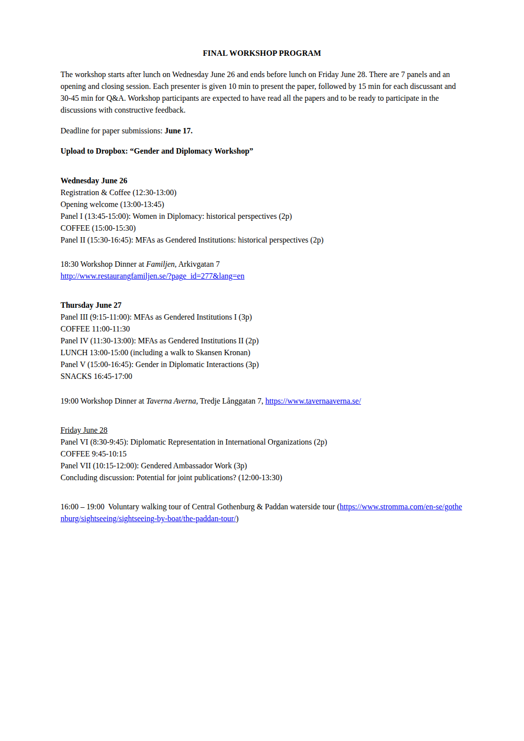FINAL WORKSHOP PROGRAM
The workshop starts after lunch on Wednesday June 26 and ends before lunch on Friday June 28. There are 7 panels and an opening and closing session. Each presenter is given 10 min to present the paper, followed by 15 min for each discussant and 30-45 min for Q&A. Workshop participants are expected to have read all the papers and to be ready to participate in the discussions with constructive feedback.
Deadline for paper submissions: June 17.
Upload to Dropbox: “Gender and Diplomacy Workshop”
Wednesday June 26
Registration & Coffee (12:30-13:00)
Opening welcome (13:00-13:45)
Panel I (13:45-15:00): Women in Diplomacy: historical perspectives (2p)
COFFEE (15:00-15:30)
Panel II (15:30-16:45): MFAs as Gendered Institutions: historical perspectives (2p)
18:30 Workshop Dinner at Familjen, Arkivgatan 7
http://www.restaurangfamiljen.se/?page_id=277&lang=en
Thursday June 27
Panel III (9:15-11:00): MFAs as Gendered Institutions I (3p)
COFFEE 11:00-11:30
Panel IV (11:30-13:00): MFAs as Gendered Institutions II (2p)
LUNCH 13:00-15:00 (including a walk to Skansen Kronan)
Panel V (15:00-16:45): Gender in Diplomatic Interactions (3p)
SNACKS 16:45-17:00
19:00 Workshop Dinner at Taverna Averna, Tredje Långgatan 7, https://www.tavernaaverna.se/
Friday June 28
Panel VI (8:30-9:45): Diplomatic Representation in International Organizations (2p)
COFFEE 9:45-10:15
Panel VII (10:15-12:00): Gendered Ambassador Work (3p)
Concluding discussion: Potential for joint publications? (12:00-13:30)
16:00 – 19:00 Voluntary walking tour of Central Gothenburg & Paddan waterside tour (https://www.stromma.com/en-se/gothenburg/sightseeing/sightseeing-by-boat/the-paddan-tour/)